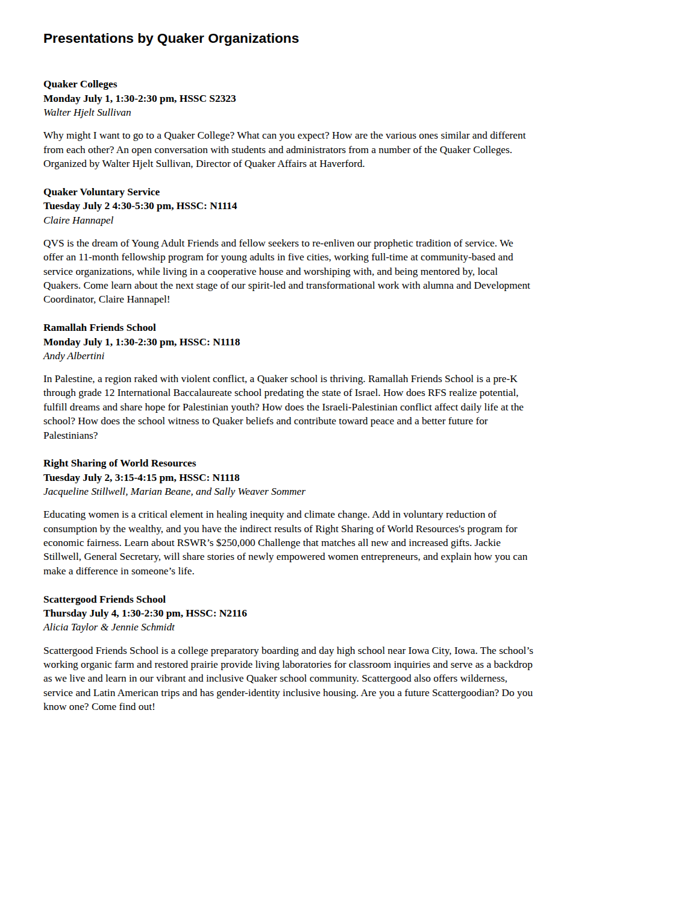Presentations by Quaker Organizations
Quaker Colleges
Monday July 1, 1:30-2:30 pm, HSSC S2323
Walter Hjelt Sullivan
Why might I want to go to a Quaker College? What can you expect? How are the various ones similar and different from each other? An open conversation with students and administrators from a number of the Quaker Colleges. Organized by Walter Hjelt Sullivan, Director of Quaker Affairs at Haverford.
Quaker Voluntary Service
Tuesday July 2 4:30-5:30 pm, HSSC: N1114
Claire Hannapel
QVS is the dream of Young Adult Friends and fellow seekers to re-enliven our prophetic tradition of service. We offer an 11-month fellowship program for young adults in five cities, working full-time at community-based and service organizations, while living in a cooperative house and worshiping with, and being mentored by, local Quakers. Come learn about the next stage of our spirit-led and transformational work with alumna and Development Coordinator, Claire Hannapel!
Ramallah Friends School
Monday July 1, 1:30-2:30 pm, HSSC: N1118
Andy Albertini
In Palestine, a region raked with violent conflict, a Quaker school is thriving. Ramallah Friends School is a pre-K through grade 12 International Baccalaureate school predating the state of Israel. How does RFS realize potential, fulfill dreams and share hope for Palestinian youth? How does the Israeli-Palestinian conflict affect daily life at the school? How does the school witness to Quaker beliefs and contribute toward peace and a better future for Palestinians?
Right Sharing of World Resources
Tuesday July 2, 3:15-4:15 pm, HSSC: N1118
Jacqueline Stillwell, Marian Beane, and Sally Weaver Sommer
Educating women is a critical element in healing inequity and climate change. Add in voluntary reduction of consumption by the wealthy, and you have the indirect results of Right Sharing of World Resources's program for economic fairness. Learn about RSWR’s $250,000 Challenge that matches all new and increased gifts. Jackie Stillwell, General Secretary, will share stories of newly empowered women entrepreneurs, and explain how you can make a difference in someone’s life.
Scattergood Friends School
Thursday July 4, 1:30-2:30 pm, HSSC: N2116
Alicia Taylor & Jennie Schmidt
Scattergood Friends School is a college preparatory boarding and day high school near Iowa City, Iowa. The school’s working organic farm and restored prairie provide living laboratories for classroom inquiries and serve as a backdrop as we live and learn in our vibrant and inclusive Quaker school community. Scattergood also offers wilderness, service and Latin American trips and has gender-identity inclusive housing. Are you a future Scattergoodian? Do you know one? Come find out!